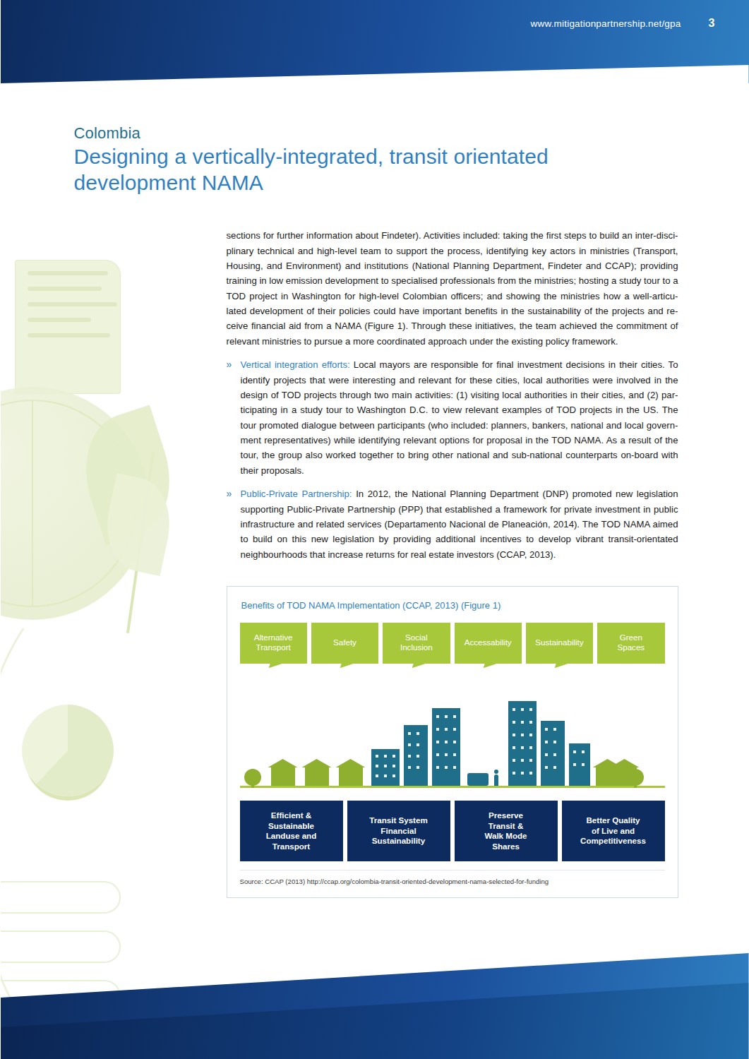www.mitigationpartnership.net/gpa
3
Colombia
Designing a vertically-integrated, transit orientated
development NAMA
sections for further information about Findeter). Activities included: taking the first steps to build an inter-disciplinary technical and high-level team to support the process, identifying key actors in ministries (Transport, Housing, and Environment) and institutions (National Planning Department, Findeter and CCAP); providing training in low emission development to specialised professionals from the ministries; hosting a study tour to a TOD project in Washington for high-level Colombian officers; and showing the ministries how a well-articulated development of their policies could have important benefits in the sustainability of the projects and receive financial aid from a NAMA (Figure 1). Through these initiatives, the team achieved the commitment of relevant ministries to pursue a more coordinated approach under the existing policy framework.
Vertical integration efforts: Local mayors are responsible for final investment decisions in their cities. To identify projects that were interesting and relevant for these cities, local authorities were involved in the design of TOD projects through two main activities: (1) visiting local authorities in their cities, and (2) participating in a study tour to Washington D.C. to view relevant examples of TOD projects in the US. The tour promoted dialogue between participants (who included: planners, bankers, national and local government representatives) while identifying relevant options for proposal in the TOD NAMA. As a result of the tour, the group also worked together to bring other national and sub-national counterparts on-board with their proposals.
Public-Private Partnership: In 2012, the National Planning Department (DNP) promoted new legislation supporting Public-Private Partnership (PPP) that established a framework for private investment in public infrastructure and related services (Departamento Nacional de Planeación, 2014). The TOD NAMA aimed to build on this new legislation by providing additional incentives to develop vibrant transit-orientated neighbourhoods that increase returns for real estate investors (CCAP, 2013).
Benefits of TOD NAMA Implementation (CCAP, 2013) (Figure 1)
Alternative
Transport
Safety
Social
Inclusion
Accessability
Sustainability
Green
Spaces
Efficient &
Sustainable
Landuse and
Transport
Transit System
Financial
Sustainability
Preserve
Transit &
Walk Mode
Shares
Better Quality
of Live and
Competitiveness
Source: CCAP (2013) http://ccap.org/colombia-transit-oriented-development-nama-selected-for-funding